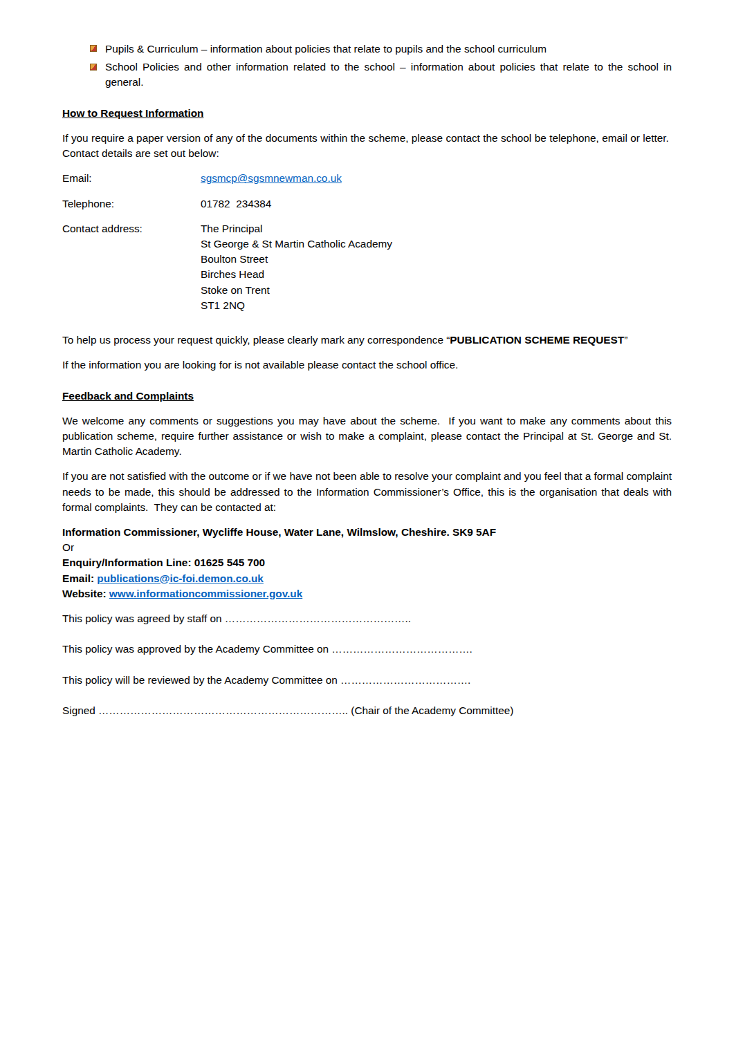Pupils & Curriculum – information about policies that relate to pupils and the school curriculum
School Policies and other information related to the school – information about policies that relate to the school in general.
How to Request Information
If you require a paper version of any of the documents within the scheme, please contact the school be telephone, email or letter. Contact details are set out below:
| Email: | sgsmcp@sgsmnewman.co.uk |
| Telephone: | 01782 234384 |
| Contact address: | The Principal St George & St Martin Catholic Academy Boulton Street Birches Head Stoke on Trent ST1 2NQ |
To help us process your request quickly, please clearly mark any correspondence “PUBLICATION SCHEME REQUEST”
If the information you are looking for is not available please contact the school office.
Feedback and Complaints
We welcome any comments or suggestions you may have about the scheme. If you want to make any comments about this publication scheme, require further assistance or wish to make a complaint, please contact the Principal at St. George and St. Martin Catholic Academy.
If you are not satisfied with the outcome or if we have not been able to resolve your complaint and you feel that a formal complaint needs to be made, this should be addressed to the Information Commissioner’s Office, this is the organisation that deals with formal complaints. They can be contacted at:
Information Commissioner, Wycliffe House, Water Lane, Wilmslow, Cheshire. SK9 5AF
Or
Enquiry/Information Line: 01625 545 700
Email: publications@ic-foi.demon.co.uk
Website: www.informationcommissioner.gov.uk
This policy was agreed by staff on ……………………………………………..
This policy was approved by the Academy Committee on ………………………………….
This policy will be reviewed by the Academy Committee on ……………………………….
Signed …………………………………………………………….. (Chair of the Academy Committee)